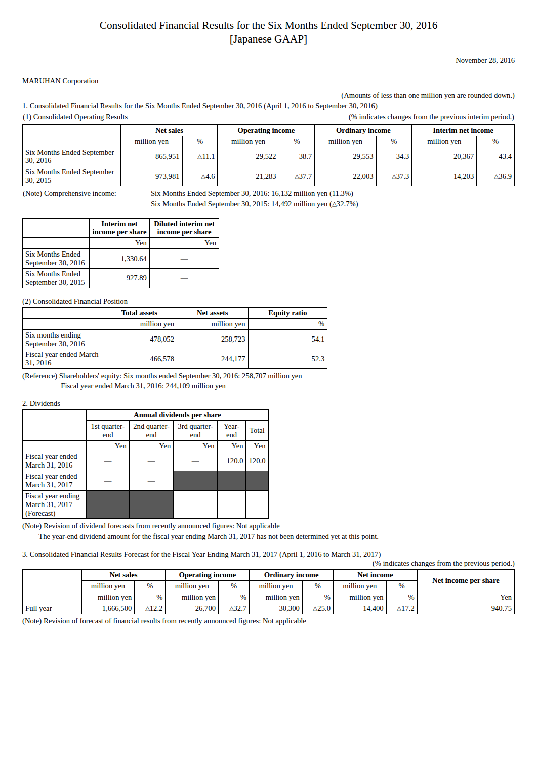Consolidated Financial Results for the Six Months Ended September 30, 2016
[Japanese GAAP]
November 28, 2016
MARUHAN Corporation
(Amounts of less than one million yen are rounded down.)
1. Consolidated Financial Results for the Six Months Ended September 30, 2016 (April 1, 2016 to September 30, 2016)
| (1) Consolidated Operating Results | (% indicates changes from the previous interim period.) |
| | Net sales | Operating income | Ordinary income | Interim net income |
| --- | --- | --- | --- | --- |
| million yen | % | million yen | % | million yen | % | million yen | % |
| Six Months Ended September 30, 2016 | 865,951 | △ 11.1 | 29,522 | 38.7 | 29,553 | 34.3 | 20,367 | 43.4 |
| Six Months Ended September 30, 2015 | 973,981 | △ 4.6 | 21,283 | △ 37.7 | 22,003 | △ 37.3 | 14,203 | △ 36.9 |
| (Note) Comprehensive income: | Six Months Ended September 30, 2016: 16,132 million yen (11.3%) |
| | Six Months Ended September 30, 2015: 14,492 million yen ( △ 32.7%) |
| | Interim net income per share | Diluted interim net income per share |
| --- | --- | --- |
| | Yen | Yen |
| Six Months Ended September 30, 2016 | 1,330.64 | — |
| Six Months Ended September 30, 2015 | 927.89 | — |
(2) Consolidated Financial Position
| | Total assets | Net assets | Equity ratio |
| --- | --- | --- | --- |
| | million yen | million yen | % |
| Six months ending September 30, 2016 | 478,052 | 258,723 | 54.1 |
| Fiscal year ended March 31, 2016 | 466,578 | 244,177 | 52.3 |
(Reference) Shareholders' equity: Six months ended September 30, 2016: 258,707 million yen
Fiscal year ended March 31, 2016: 244,109 million yen
2. Dividends
| | Annual dividends per share |
| --- | --- |
| 1st quarter-end | 2nd quarter-end | 3rd quarter-end | Year-end | Total |
| | Yen | Yen | Yen | Yen | Yen |
| Fiscal year ended March 31, 2016 | — | — | — | 120.0 | 120.0 |
| Fiscal year ended March 31, 2017 | — | — | | | |
| Fiscal year ending March 31, 2017 (Forecast) | | | — | — | — |
(Note) Revision of dividend forecasts from recently announced figures: Not applicable
The year-end dividend amount for the fiscal year ending March 31, 2017 has not been determined yet at this point.
3. Consolidated Financial Results Forecast for the Fiscal Year Ending March 31, 2017 (April 1, 2016 to March 31, 2017)
(% indicates changes from the previous period.)
| | Net sales | Operating income | Ordinary income | Net income | Net income per share |
| --- | --- | --- | --- | --- | --- |
| million yen | % | million yen | % | million yen | % | million yen | % |
| | million yen | % | million yen | % | million yen | % | million yen | % | Yen |
| Full year | 1,666,500 | △ 12.2 | 26,700 | △ 32.7 | 30,300 | △ 25.0 | 14,400 | △ 17.2 | 940.75 |
(Note) Revision of forecast of financial results from recently announced figures: Not applicable